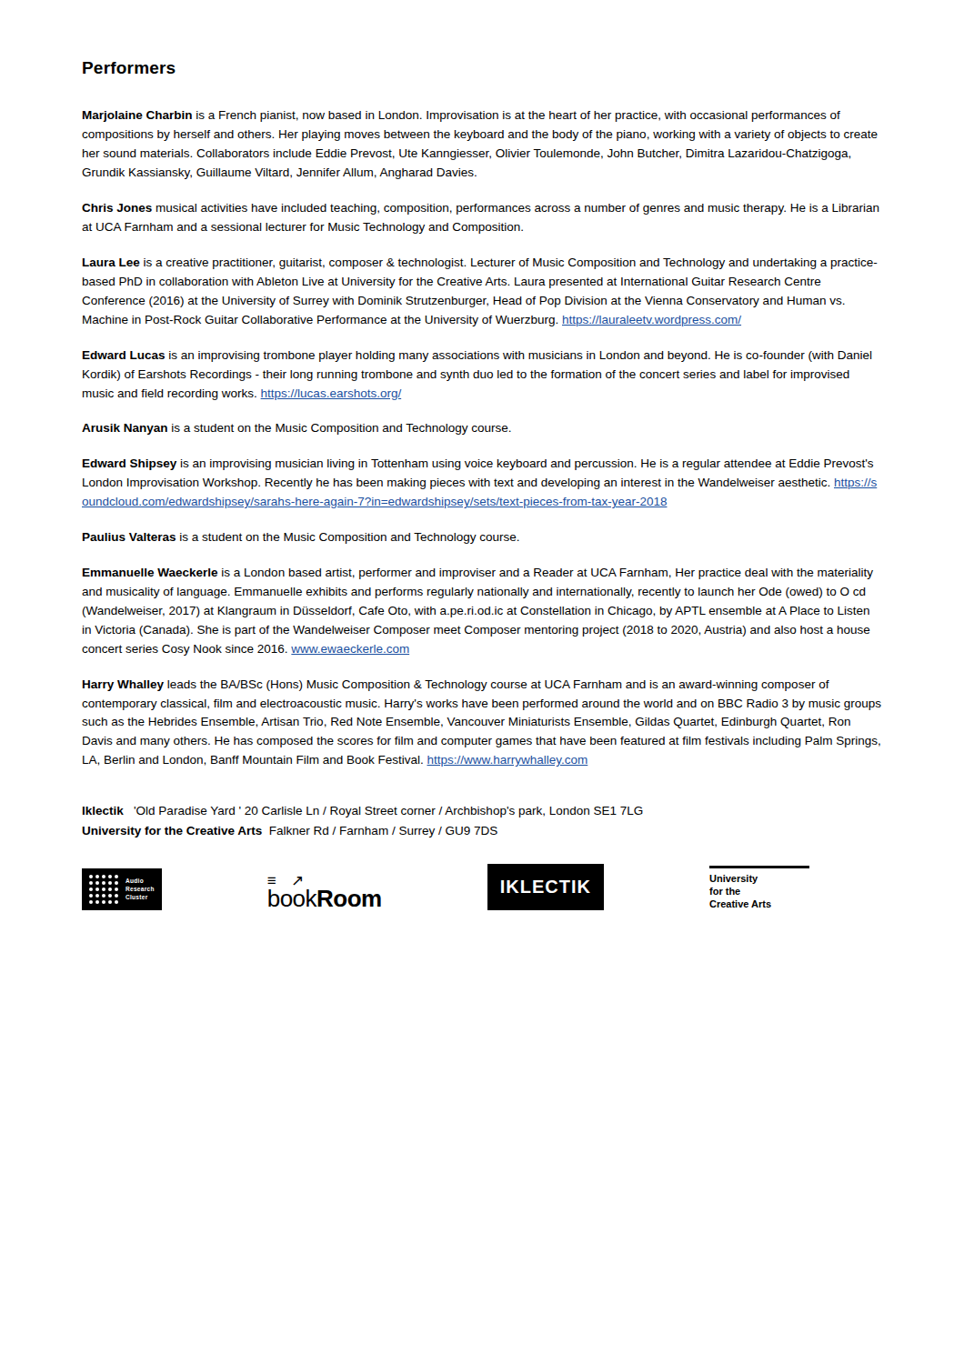Performers
Marjolaine Charbin is a French pianist, now based in London. Improvisation is at the heart of her practice, with occasional performances of compositions by herself and others. Her playing moves between the keyboard and the body of the piano, working with a variety of objects to create her sound materials. Collaborators include Eddie Prevost, Ute Kanngiesser, Olivier Toulemonde, John Butcher, Dimitra Lazaridou-Chatzigoga, Grundik Kassiansky, Guillaume Viltard, Jennifer Allum, Angharad Davies.
Chris Jones musical activities have included teaching, composition, performances across a number of genres and music therapy. He is a Librarian at UCA Farnham and a sessional lecturer for Music Technology and Composition.
Laura Lee is a creative practitioner, guitarist, composer & technologist. Lecturer of Music Composition and Technology and undertaking a practice-based PhD in collaboration with Ableton Live at University for the Creative Arts. Laura presented at International Guitar Research Centre Conference (2016) at the University of Surrey with Dominik Strutzenburger, Head of Pop Division at the Vienna Conservatory and Human vs. Machine in Post-Rock Guitar Collaborative Performance at the University of Wuerzburg. https://lauraleetv.wordpress.com/
Edward Lucas is an improvising trombone player holding many associations with musicians in London and beyond. He is co-founder (with Daniel Kordik) of Earshots Recordings - their long running trombone and synth duo led to the formation of the concert series and label for improvised music and field recording works. https://lucas.earshots.org/
Arusik Nanyan is a student on the Music Composition and Technology course.
Edward Shipsey is an improvising musician living in Tottenham using voice keyboard and percussion. He is a regular attendee at Eddie Prevost's London Improvisation Workshop. Recently he has been making pieces with text and developing an interest in the Wandelweiser aesthetic. https://soundcloud.com/edwardshipsey/sarahs-here-again-7?in=edwardshipsey/sets/text-pieces-from-tax-year-2018
Paulius Valteras is a student on the Music Composition and Technology course.
Emmanuelle Waeckerle is a London based artist, performer and improviser and a Reader at UCA Farnham, Her practice deal with the materiality and musicality of language. Emmanuelle exhibits and performs regularly nationally and internationally, recently to launch her Ode (owed) to O cd (Wandelweiser, 2017) at Klangraum in Düsseldorf, Cafe Oto, with a.pe.ri.od.ic at Constellation in Chicago, by APTL ensemble at A Place to Listen in Victoria (Canada). She is part of the Wandelweiser Composer meet Composer mentoring project (2018 to 2020, Austria) and also host a house concert series Cosy Nook since 2016. www.ewaeckerle.com
Harry Whalley leads the BA/BSc (Hons) Music Composition & Technology course at UCA Farnham and is an award-winning composer of contemporary classical, film and electroacoustic music. Harry's works have been performed around the world and on BBC Radio 3 by music groups such as the Hebrides Ensemble, Artisan Trio, Red Note Ensemble, Vancouver Miniaturists Ensemble, Gildas Quartet, Edinburgh Quartet, Ron Davis and many others. He has composed the scores for film and computer games that have been featured at film festivals including Palm Springs, LA, Berlin and London, Banff Mountain Film and Book Festival. https://www.harrywhalley.com
Iklectik 'Old Paradise Yard ' 20 Carlisle Ln / Royal Street corner / Archbishop's park, London SE1 7LG
University for the Creative Arts Falkner Rd / Farnham / Surrey / GU9 7DS
Audio
Research
Cluster
≡ ↗ bookRoom
IKLECTIK
University
for the
Creative Arts